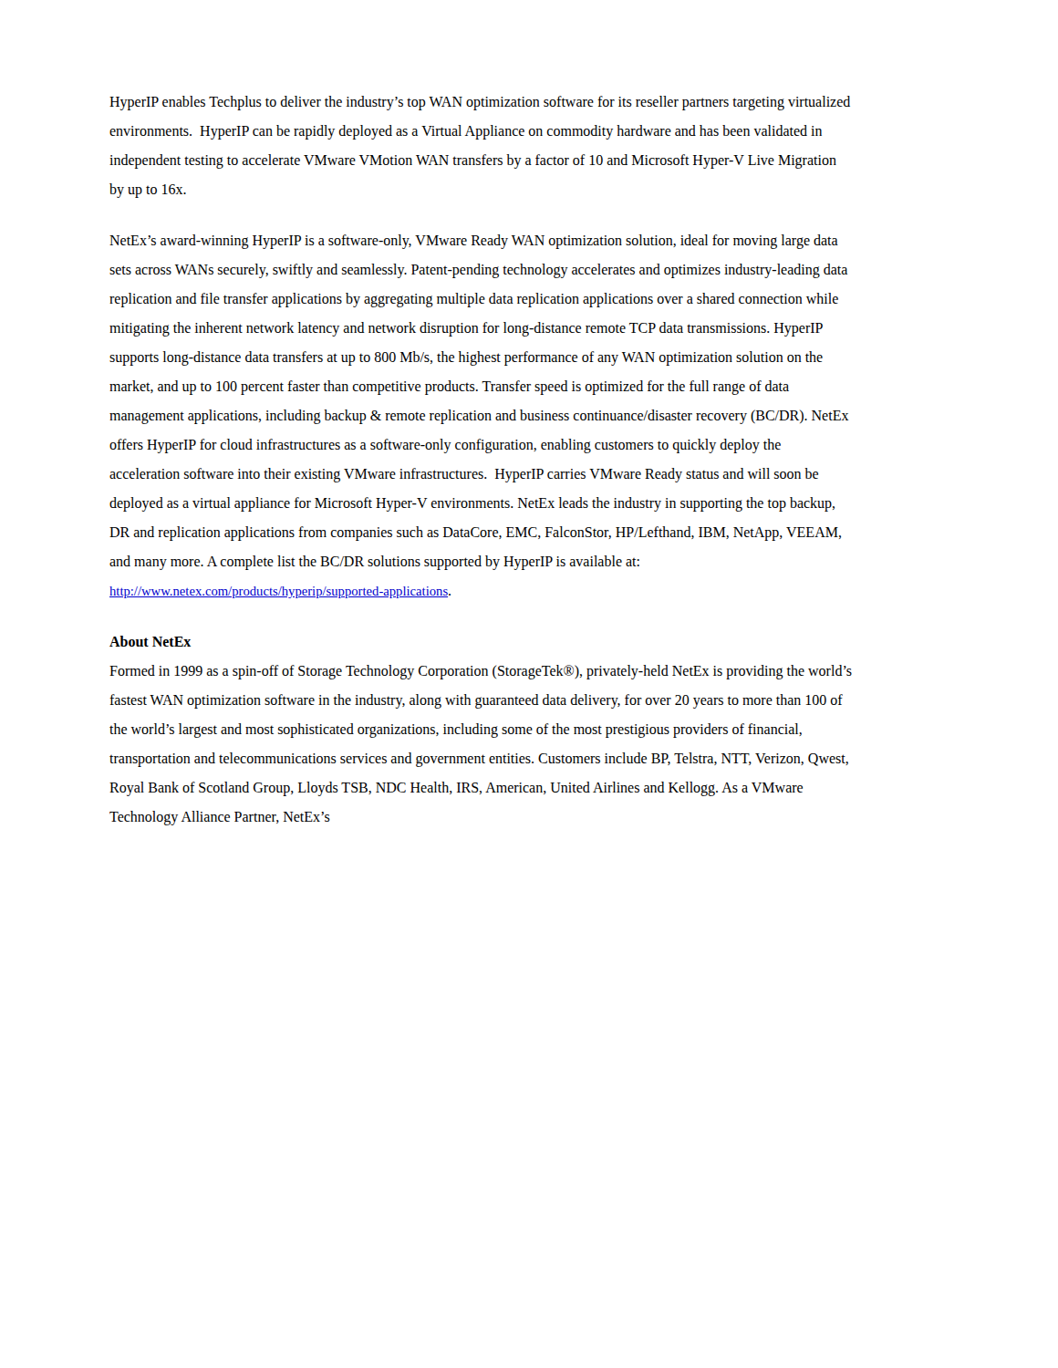HyperIP enables Techplus to deliver the industry’s top WAN optimization software for its reseller partners targeting virtualized environments. HyperIP can be rapidly deployed as a Virtual Appliance on commodity hardware and has been validated in independent testing to accelerate VMware VMotion WAN transfers by a factor of 10 and Microsoft Hyper-V Live Migration by up to 16x.
NetEx’s award-winning HyperIP is a software-only, VMware Ready WAN optimization solution, ideal for moving large data sets across WANs securely, swiftly and seamlessly. Patent-pending technology accelerates and optimizes industry-leading data replication and file transfer applications by aggregating multiple data replication applications over a shared connection while mitigating the inherent network latency and network disruption for long-distance remote TCP data transmissions. HyperIP supports long-distance data transfers at up to 800 Mb/s, the highest performance of any WAN optimization solution on the market, and up to 100 percent faster than competitive products. Transfer speed is optimized for the full range of data management applications, including backup & remote replication and business continuance/disaster recovery (BC/DR). NetEx offers HyperIP for cloud infrastructures as a software-only configuration, enabling customers to quickly deploy the acceleration software into their existing VMware infrastructures. HyperIP carries VMware Ready status and will soon be deployed as a virtual appliance for Microsoft Hyper-V environments. NetEx leads the industry in supporting the top backup, DR and replication applications from companies such as DataCore, EMC, FalconStor, HP/Lefthand, IBM, NetApp, VEEAM, and many more. A complete list the BC/DR solutions supported by HyperIP is available at: http://www.netex.com/products/hyperip/supported-applications.
About NetEx
Formed in 1999 as a spin-off of Storage Technology Corporation (StorageTek®), privately-held NetEx is providing the world’s fastest WAN optimization software in the industry, along with guaranteed data delivery, for over 20 years to more than 100 of the world’s largest and most sophisticated organizations, including some of the most prestigious providers of financial, transportation and telecommunications services and government entities. Customers include BP, Telstra, NTT, Verizon, Qwest, Royal Bank of Scotland Group, Lloyds TSB, NDC Health, IRS, American, United Airlines and Kellogg. As a VMware Technology Alliance Partner, NetEx’s